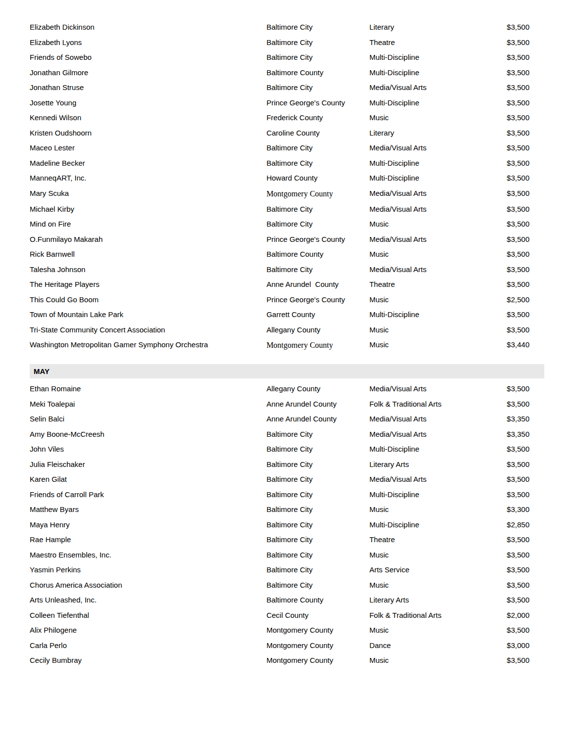| Elizabeth Dickinson | Baltimore City | Literary | $3,500 |
| Elizabeth Lyons | Baltimore City | Theatre | $3,500 |
| Friends of Sowebo | Baltimore City | Multi-Discipline | $3,500 |
| Jonathan Gilmore | Baltimore County | Multi-Discipline | $3,500 |
| Jonathan Struse | Baltimore City | Media/Visual Arts | $3,500 |
| Josette Young | Prince George's County | Multi-Discipline | $3,500 |
| Kennedi Wilson | Frederick County | Music | $3,500 |
| Kristen Oudshoorn | Caroline County | Literary | $3,500 |
| Maceo Lester | Baltimore City | Media/Visual Arts | $3,500 |
| Madeline Becker | Baltimore City | Multi-Discipline | $3,500 |
| ManneqART, Inc. | Howard County | Multi-Discipline | $3,500 |
| Mary Scuka | Montgomery County | Media/Visual Arts | $3,500 |
| Michael Kirby | Baltimore City | Media/Visual Arts | $3,500 |
| Mind on Fire | Baltimore City | Music | $3,500 |
| O.Funmilayo Makarah | Prince George's County | Media/Visual Arts | $3,500 |
| Rick Barnwell | Baltimore County | Music | $3,500 |
| Talesha Johnson | Baltimore City | Media/Visual Arts | $3,500 |
| The Heritage Players | Anne Arundel County | Theatre | $3,500 |
| This Could Go Boom | Prince George's County | Music | $2,500 |
| Town of Mountain Lake Park | Garrett County | Multi-Discipline | $3,500 |
| Tri-State Community Concert Association | Allegany County | Music | $3,500 |
| Washington Metropolitan Gamer Symphony Orchestra | Montgomery County | Music | $3,440 |
MAY
| Ethan Romaine | Allegany County | Media/Visual Arts | $3,500 |
| Meki Toalepai | Anne Arundel County | Folk & Traditional Arts | $3,500 |
| Selin Balci | Anne Arundel County | Media/Visual Arts | $3,350 |
| Amy Boone-McCreesh | Baltimore City | Media/Visual Arts | $3,350 |
| John Viles | Baltimore City | Multi-Discipline | $3,500 |
| Julia Fleischaker | Baltimore City | Literary Arts | $3,500 |
| Karen Gilat | Baltimore City | Media/Visual Arts | $3,500 |
| Friends of Carroll Park | Baltimore City | Multi-Discipline | $3,500 |
| Matthew Byars | Baltimore City | Music | $3,300 |
| Maya Henry | Baltimore City | Multi-Discipline | $2,850 |
| Rae Hample | Baltimore City | Theatre | $3,500 |
| Maestro Ensembles, Inc. | Baltimore City | Music | $3,500 |
| Yasmin Perkins | Baltimore City | Arts Service | $3,500 |
| Chorus America Association | Baltimore City | Music | $3,500 |
| Arts Unleashed, Inc. | Baltimore County | Literary Arts | $3,500 |
| Colleen Tiefenthal | Cecil County | Folk & Traditional Arts | $2,000 |
| Alix Philogene | Montgomery County | Music | $3,500 |
| Carla Perlo | Montgomery County | Dance | $3,000 |
| Cecily Bumbray | Montgomery County | Music | $3,500 |